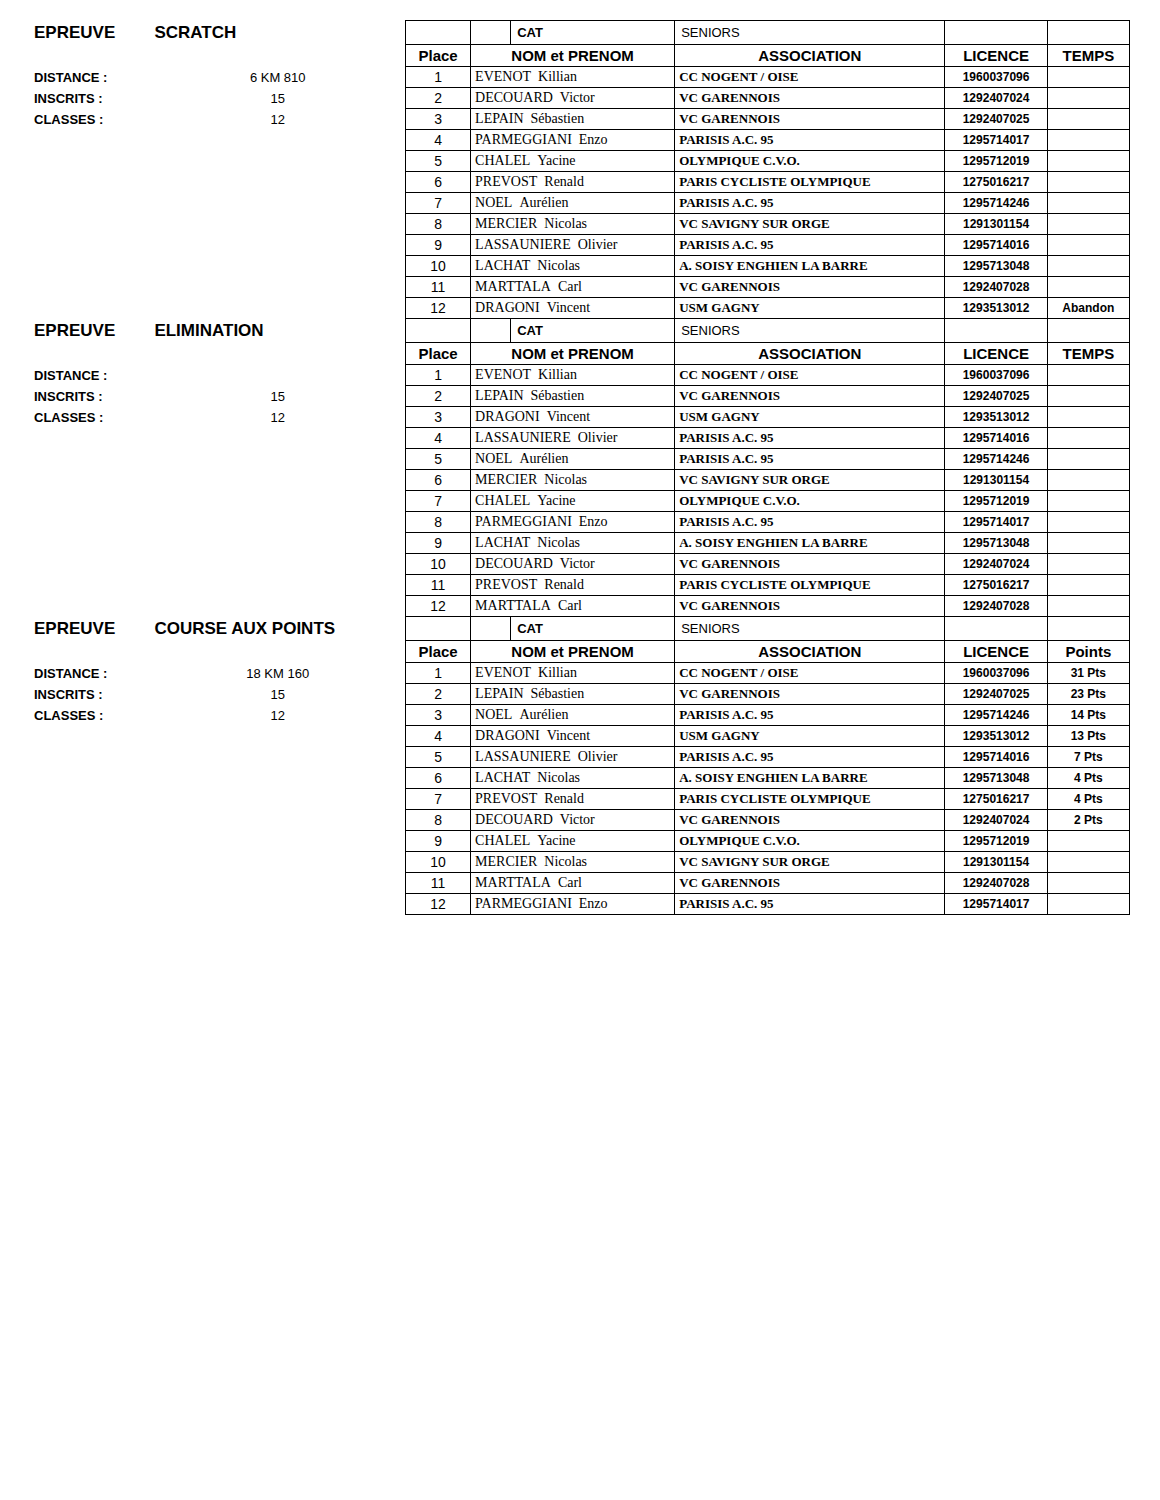| EPREUVE | SCRATCH | | | CAT | SENIORS | | |
| | | | Place | NOM et PRENOM | ASSOCIATION | LICENCE | TEMPS |
| DISTANCE : | 6 KM 810 | 1 | EVENOT Killian | CC NOGENT / OISE | 1960037096 | |
| INSCRITS : | 15 | 2 | DECOUARD Victor | VC GARENNOIS | 1292407024 | |
| CLASSES : | 12 | 3 | LEPAIN Sébastien | VC GARENNOIS | 1292407025 | |
| | | | 4 | PARMEGGIANI Enzo | PARISIS A.C. 95 | 1295714017 | |
| | | | 5 | CHALEL Yacine | OLYMPIQUE C.V.O. | 1295712019 | |
| | | | 6 | PREVOST Renald | PARIS CYCLISTE OLYMPIQUE | 1275016217 | |
| | | | 7 | NOEL Aurélien | PARISIS A.C. 95 | 1295714246 | |
| | | | 8 | MERCIER Nicolas | VC SAVIGNY SUR ORGE | 1291301154 | |
| | | | 9 | LASSAUNIERE Olivier | PARISIS A.C. 95 | 1295714016 | |
| | | | 10 | LACHAT Nicolas | A. SOISY ENGHIEN LA BARRE | 1295713048 | |
| | | | 11 | MARTTALA Carl | VC GARENNOIS | 1292407028 | |
| | | | 12 | DRAGONI Vincent | USM GAGNY | 1293513012 | Abandon |
| EPREUVE | ELIMINATION | | | CAT | SENIORS | | |
| | | | Place | NOM et PRENOM | ASSOCIATION | LICENCE | TEMPS |
| DISTANCE : | | 1 | EVENOT Killian | CC NOGENT / OISE | 1960037096 | |
| INSCRITS : | 15 | 2 | LEPAIN Sébastien | VC GARENNOIS | 1292407025 | |
| CLASSES : | 12 | 3 | DRAGONI Vincent | USM GAGNY | 1293513012 | |
| | | | 4 | LASSAUNIERE Olivier | PARISIS A.C. 95 | 1295714016 | |
| | | | 5 | NOEL Aurélien | PARISIS A.C. 95 | 1295714246 | |
| | | | 6 | MERCIER Nicolas | VC SAVIGNY SUR ORGE | 1291301154 | |
| | | | 7 | CHALEL Yacine | OLYMPIQUE C.V.O. | 1295712019 | |
| | | | 8 | PARMEGGIANI Enzo | PARISIS A.C. 95 | 1295714017 | |
| | | | 9 | LACHAT Nicolas | A. SOISY ENGHIEN LA BARRE | 1295713048 | |
| | | | 10 | DECOUARD Victor | VC GARENNOIS | 1292407024 | |
| | | | 11 | PREVOST Renald | PARIS CYCLISTE OLYMPIQUE | 1275016217 | |
| | | | 12 | MARTTALA Carl | VC GARENNOIS | 1292407028 | |
| EPREUVE | COURSE AUX POINTS | | | CAT | SENIORS | | |
| | | | Place | NOM et PRENOM | ASSOCIATION | LICENCE | Points |
| DISTANCE : | 18 KM 160 | 1 | EVENOT Killian | CC NOGENT / OISE | 1960037096 | 31 Pts |
| INSCRITS : | 15 | 2 | LEPAIN Sébastien | VC GARENNOIS | 1292407025 | 23 Pts |
| CLASSES : | 12 | 3 | NOEL Aurélien | PARISIS A.C. 95 | 1295714246 | 14 Pts |
| | | | 4 | DRAGONI Vincent | USM GAGNY | 1293513012 | 13 Pts |
| | | | 5 | LASSAUNIERE Olivier | PARISIS A.C. 95 | 1295714016 | 7 Pts |
| | | | 6 | LACHAT Nicolas | A. SOISY ENGHIEN LA BARRE | 1295713048 | 4 Pts |
| | | | 7 | PREVOST Renald | PARIS CYCLISTE OLYMPIQUE | 1275016217 | 4 Pts |
| | | | 8 | DECOUARD Victor | VC GARENNOIS | 1292407024 | 2 Pts |
| | | | 9 | CHALEL Yacine | OLYMPIQUE C.V.O. | 1295712019 | |
| | | | 10 | MERCIER Nicolas | VC SAVIGNY SUR ORGE | 1291301154 | |
| | | | 11 | MARTTALA Carl | VC GARENNOIS | 1292407028 | |
| | | | 12 | PARMEGGIANI Enzo | PARISIS A.C. 95 | 1295714017 | |